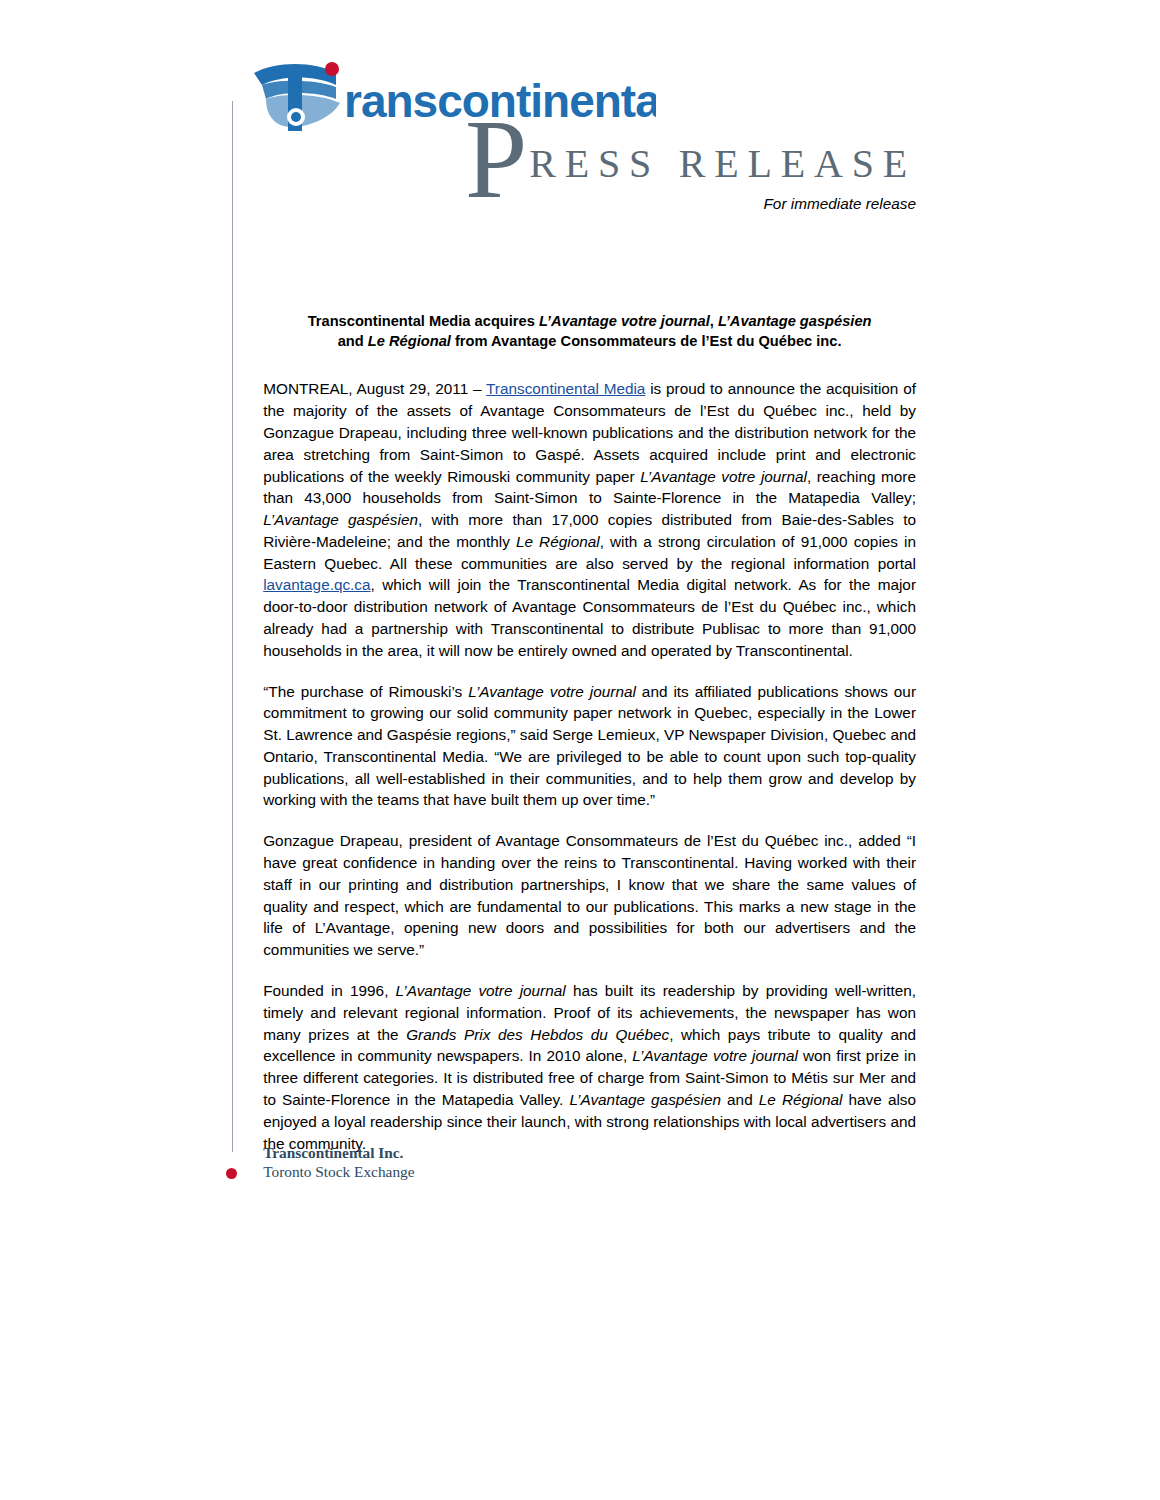ranscontinental
PRESS RELEASE
For immediate release
Transcontinental Media acquires L’Avantage votre journal, L’Avantage gaspésien and Le Régional from Avantage Consommateurs de l’Est du Québec inc.
MONTREAL, August 29, 2011 – Transcontinental Media is proud to announce the acquisition of the majority of the assets of Avantage Consommateurs de l’Est du Québec inc., held by Gonzague Drapeau, including three well-known publications and the distribution network for the area stretching from Saint-Simon to Gaspé. Assets acquired include print and electronic publications of the weekly Rimouski community paper L’Avantage votre journal, reaching more than 43,000 households from Saint-Simon to Sainte-Florence in the Matapedia Valley; L’Avantage gaspésien, with more than 17,000 copies distributed from Baie-des-Sables to Rivière-Madeleine; and the monthly Le Régional, with a strong circulation of 91,000 copies in Eastern Quebec. All these communities are also served by the regional information portal lavantage.qc.ca, which will join the Transcontinental Media digital network. As for the major door-to-door distribution network of Avantage Consommateurs de l’Est du Québec inc., which already had a partnership with Transcontinental to distribute Publisac to more than 91,000 households in the area, it will now be entirely owned and operated by Transcontinental.
“The purchase of Rimouski’s L’Avantage votre journal and its affiliated publications shows our commitment to growing our solid community paper network in Quebec, especially in the Lower St. Lawrence and Gaspésie regions,” said Serge Lemieux, VP Newspaper Division, Quebec and Ontario, Transcontinental Media. “We are privileged to be able to count upon such top-quality publications, all well-established in their communities, and to help them grow and develop by working with the teams that have built them up over time.”
Gonzague Drapeau, president of Avantage Consommateurs de l’Est du Québec inc., added “I have great confidence in handing over the reins to Transcontinental. Having worked with their staff in our printing and distribution partnerships, I know that we share the same values of quality and respect, which are fundamental to our publications. This marks a new stage in the life of L’Avantage, opening new doors and possibilities for both our advertisers and the communities we serve.”
Founded in 1996, L’Avantage votre journal has built its readership by providing well-written, timely and relevant regional information. Proof of its achievements, the newspaper has won many prizes at the Grands Prix des Hebdos du Québec, which pays tribute to quality and excellence in community newspapers. In 2010 alone, L’Avantage votre journal won first prize in three different categories. It is distributed free of charge from Saint-Simon to Métis sur Mer and to Sainte-Florence in the Matapedia Valley. L’Avantage gaspésien and Le Régional have also enjoyed a loyal readership since their launch, with strong relationships with local advertisers and the community.
Transcontinental Inc.
Toronto Stock Exchange